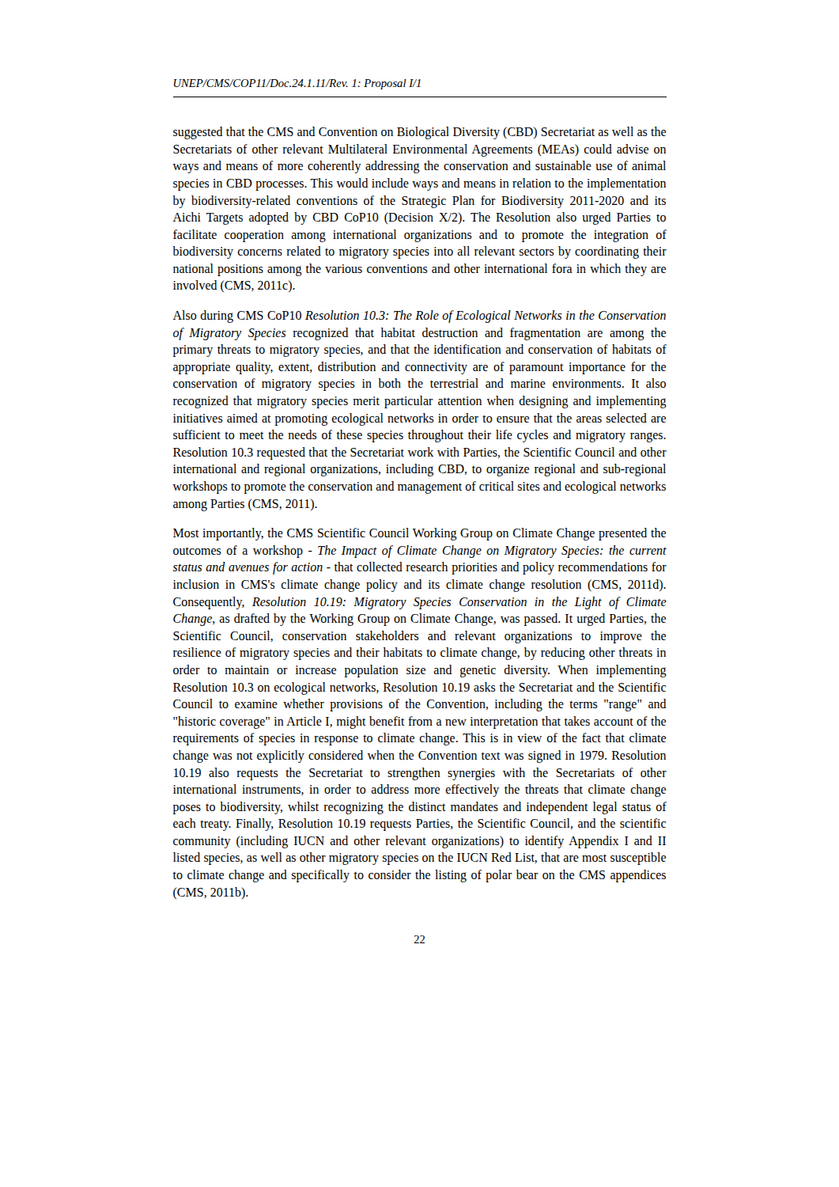UNEP/CMS/COP11/Doc.24.1.11/Rev. 1: Proposal I/1
suggested that the CMS and Convention on Biological Diversity (CBD) Secretariat as well as the Secretariats of other relevant Multilateral Environmental Agreements (MEAs) could advise on ways and means of more coherently addressing the conservation and sustainable use of animal species in CBD processes. This would include ways and means in relation to the implementation by biodiversity-related conventions of the Strategic Plan for Biodiversity 2011-2020 and its Aichi Targets adopted by CBD CoP10 (Decision X/2). The Resolution also urged Parties to facilitate cooperation among international organizations and to promote the integration of biodiversity concerns related to migratory species into all relevant sectors by coordinating their national positions among the various conventions and other international fora in which they are involved (CMS, 2011c).
Also during CMS CoP10 Resolution 10.3: The Role of Ecological Networks in the Conservation of Migratory Species recognized that habitat destruction and fragmentation are among the primary threats to migratory species, and that the identification and conservation of habitats of appropriate quality, extent, distribution and connectivity are of paramount importance for the conservation of migratory species in both the terrestrial and marine environments. It also recognized that migratory species merit particular attention when designing and implementing initiatives aimed at promoting ecological networks in order to ensure that the areas selected are sufficient to meet the needs of these species throughout their life cycles and migratory ranges. Resolution 10.3 requested that the Secretariat work with Parties, the Scientific Council and other international and regional organizations, including CBD, to organize regional and sub-regional workshops to promote the conservation and management of critical sites and ecological networks among Parties (CMS, 2011).
Most importantly, the CMS Scientific Council Working Group on Climate Change presented the outcomes of a workshop - The Impact of Climate Change on Migratory Species: the current status and avenues for action - that collected research priorities and policy recommendations for inclusion in CMS's climate change policy and its climate change resolution (CMS, 2011d). Consequently, Resolution 10.19: Migratory Species Conservation in the Light of Climate Change, as drafted by the Working Group on Climate Change, was passed. It urged Parties, the Scientific Council, conservation stakeholders and relevant organizations to improve the resilience of migratory species and their habitats to climate change, by reducing other threats in order to maintain or increase population size and genetic diversity. When implementing Resolution 10.3 on ecological networks, Resolution 10.19 asks the Secretariat and the Scientific Council to examine whether provisions of the Convention, including the terms "range" and "historic coverage" in Article I, might benefit from a new interpretation that takes account of the requirements of species in response to climate change. This is in view of the fact that climate change was not explicitly considered when the Convention text was signed in 1979. Resolution 10.19 also requests the Secretariat to strengthen synergies with the Secretariats of other international instruments, in order to address more effectively the threats that climate change poses to biodiversity, whilst recognizing the distinct mandates and independent legal status of each treaty. Finally, Resolution 10.19 requests Parties, the Scientific Council, and the scientific community (including IUCN and other relevant organizations) to identify Appendix I and II listed species, as well as other migratory species on the IUCN Red List, that are most susceptible to climate change and specifically to consider the listing of polar bear on the CMS appendices (CMS, 2011b).
22